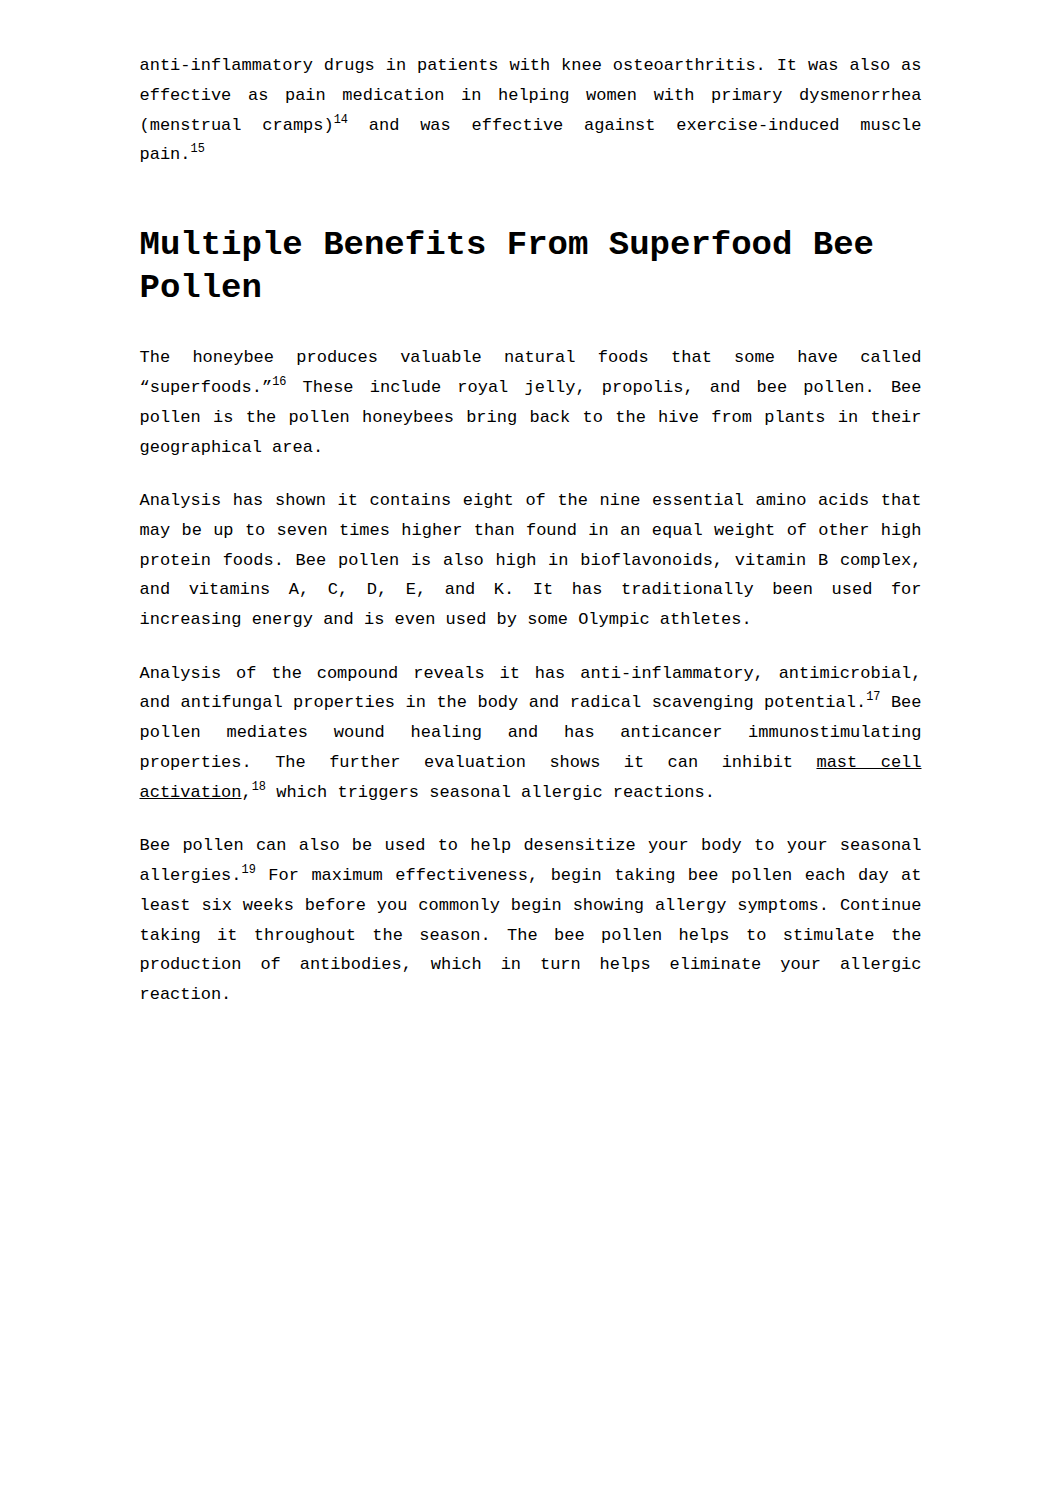anti-inflammatory drugs in patients with knee osteoarthritis. It was also as effective as pain medication in helping women with primary dysmenorrhea (menstrual cramps)14 and was effective against exercise-induced muscle pain.15
Multiple Benefits From Superfood Bee Pollen
The honeybee produces valuable natural foods that some have called “superfoods.”16 These include royal jelly, propolis, and bee pollen. Bee pollen is the pollen honeybees bring back to the hive from plants in their geographical area.
Analysis has shown it contains eight of the nine essential amino acids that may be up to seven times higher than found in an equal weight of other high protein foods. Bee pollen is also high in bioflavonoids, vitamin B complex, and vitamins A, C, D, E, and K. It has traditionally been used for increasing energy and is even used by some Olympic athletes.
Analysis of the compound reveals it has anti-inflammatory, antimicrobial, and antifungal properties in the body and radical scavenging potential.17 Bee pollen mediates wound healing and has anticancer immunostimulating properties. The further evaluation shows it can inhibit mast cell activation,18 which triggers seasonal allergic reactions.
Bee pollen can also be used to help desensitize your body to your seasonal allergies.19 For maximum effectiveness, begin taking bee pollen each day at least six weeks before you commonly begin showing allergy symptoms. Continue taking it throughout the season. The bee pollen helps to stimulate the production of antibodies, which in turn helps eliminate your allergic reaction.